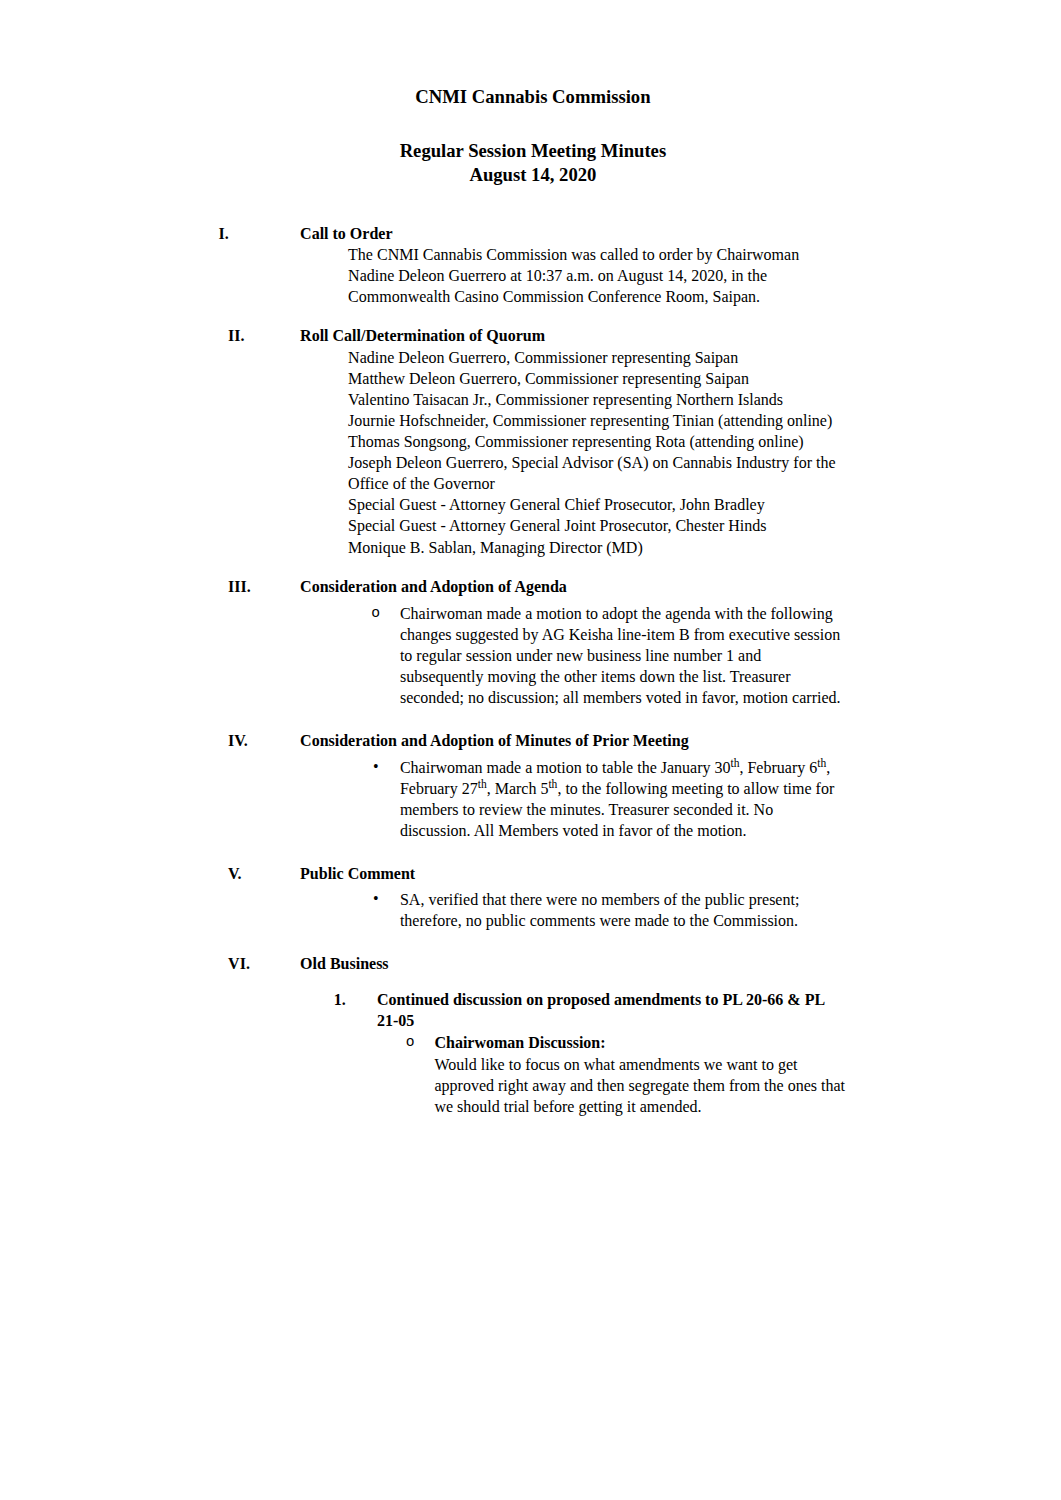CNMI Cannabis Commission
Regular Session Meeting Minutes August 14, 2020
I.
Call to Order
The CNMI Cannabis Commission was called to order by Chairwoman Nadine Deleon Guerrero at 10:37 a.m. on August 14, 2020, in the Commonwealth Casino Commission Conference Room, Saipan.
II.
Roll Call/Determination of Quorum
Nadine Deleon Guerrero, Commissioner representing Saipan
Matthew Deleon Guerrero, Commissioner representing Saipan
Valentino Taisacan Jr., Commissioner representing Northern Islands
Journie Hofschneider, Commissioner representing Tinian (attending online)
Thomas Songsong, Commissioner representing Rota (attending online)
Joseph Deleon Guerrero, Special Advisor (SA) on Cannabis Industry for the Office of the Governor
Special Guest - Attorney General Chief Prosecutor, John Bradley
Special Guest - Attorney General Joint Prosecutor, Chester Hinds
Monique B. Sablan, Managing Director (MD)
III.
Consideration and Adoption of Agenda
Chairwoman made a motion to adopt the agenda with the following changes suggested by AG Keisha line-item B from executive session to regular session under new business line number 1 and subsequently moving the other items down the list. Treasurer seconded; no discussion; all members voted in favor, motion carried.
IV.
Consideration and Adoption of Minutes of Prior Meeting
Chairwoman made a motion to table the January 30th, February 6th, February 27th, March 5th, to the following meeting to allow time for members to review the minutes. Treasurer seconded it. No discussion. All Members voted in favor of the motion.
V.
Public Comment
SA, verified that there were no members of the public present; therefore, no public comments were made to the Commission.
VI.
Old Business
Continued discussion on proposed amendments to PL 20-66 & PL 21-05
Chairwoman Discussion: Would like to focus on what amendments we want to get approved right away and then segregate them from the ones that we should trial before getting it amended.